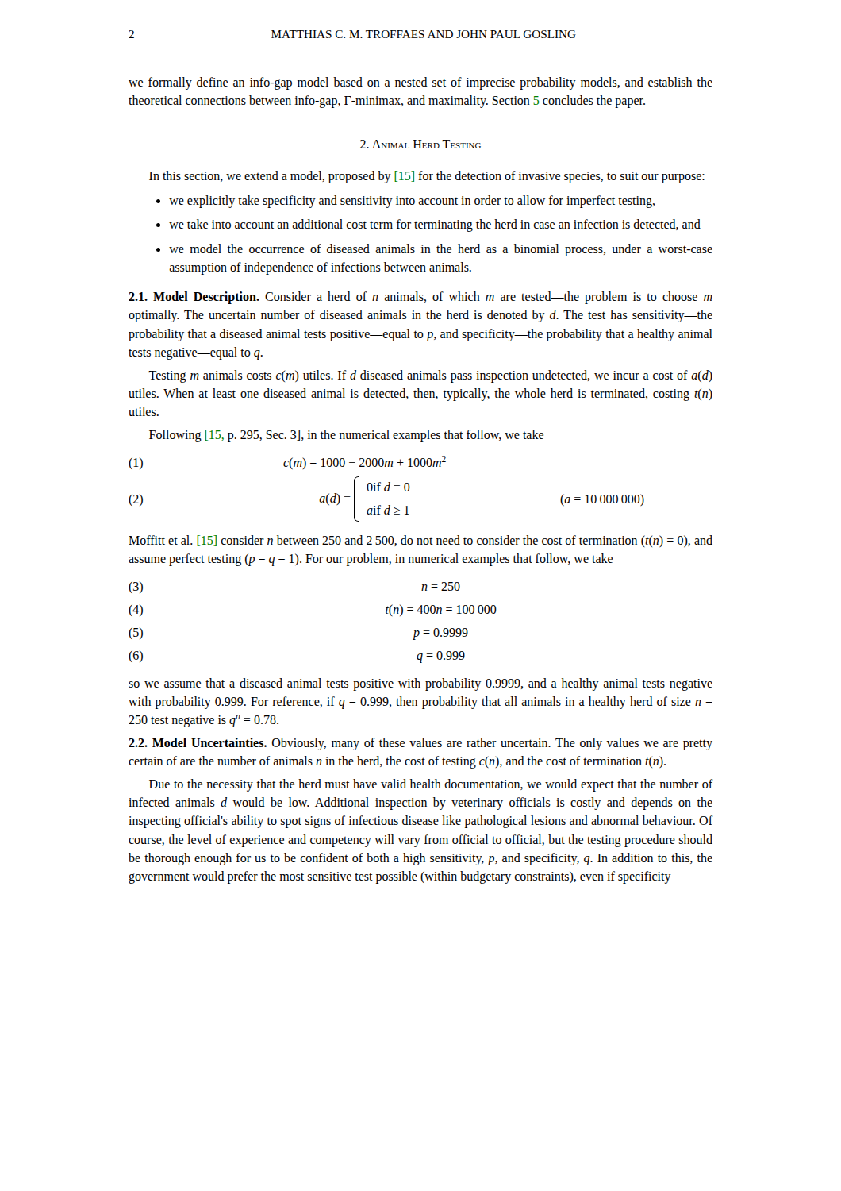2 MATTHIAS C. M. TROFFAES AND JOHN PAUL GOSLING
we formally define an info-gap model based on a nested set of imprecise probability models, and establish the theoretical connections between info-gap, Γ-minimax, and maximality. Section 5 concludes the paper.
2. Animal Herd Testing
In this section, we extend a model, proposed by [15] for the detection of invasive species, to suit our purpose:
we explicitly take specificity and sensitivity into account in order to allow for imperfect testing,
we take into account an additional cost term for terminating the herd in case an infection is detected, and
we model the occurrence of diseased animals in the herd as a binomial process, under a worst-case assumption of independence of infections between animals.
2.1. Model Description. Consider a herd of n animals, of which m are tested—the problem is to choose m optimally. The uncertain number of diseased animals in the herd is denoted by d. The test has sensitivity—the probability that a diseased animal tests positive—equal to p, and specificity—the probability that a healthy animal tests negative—equal to q.
Testing m animals costs c(m) utiles. If d diseased animals pass inspection undetected, we incur a cost of a(d) utiles. When at least one diseased animal is detected, then, typically, the whole herd is terminated, costing t(n) utiles.
Following [15, p. 295, Sec. 3], in the numerical examples that follow, we take
| (1) | c ( m ) = 1000 − 2000 m + 1000 m 2 | |
| (2) | a ( d ) = / 0 / if d = 0 / / a / if d ≥ 1 / | ( a = 10 000 000) |
Moffitt et al. [15] consider n between 250 and 2 500, do not need to consider the cost of termination (t(n) = 0), and assume perfect testing (p = q = 1). For our problem, in numerical examples that follow, we take
| (3) | n = 250 |
| (4) | t ( n ) = 400 n = 100 000 |
| (5) | p = 0.9999 |
| (6) | q = 0.999 |
so we assume that a diseased animal tests positive with probability 0.9999, and a healthy animal tests negative with probability 0.999. For reference, if q = 0.999, then probability that all animals in a healthy herd of size n = 250 test negative is qn = 0.78.
2.2. Model Uncertainties. Obviously, many of these values are rather uncertain. The only values we are pretty certain of are the number of animals n in the herd, the cost of testing c(n), and the cost of termination t(n).
Due to the necessity that the herd must have valid health documentation, we would expect that the number of infected animals d would be low. Additional inspection by veterinary officials is costly and depends on the inspecting official's ability to spot signs of infectious disease like pathological lesions and abnormal behaviour. Of course, the level of experience and competency will vary from official to official, but the testing procedure should be thorough enough for us to be confident of both a high sensitivity, p, and specificity, q. In addition to this, the government would prefer the most sensitive test possible (within budgetary constraints), even if specificity